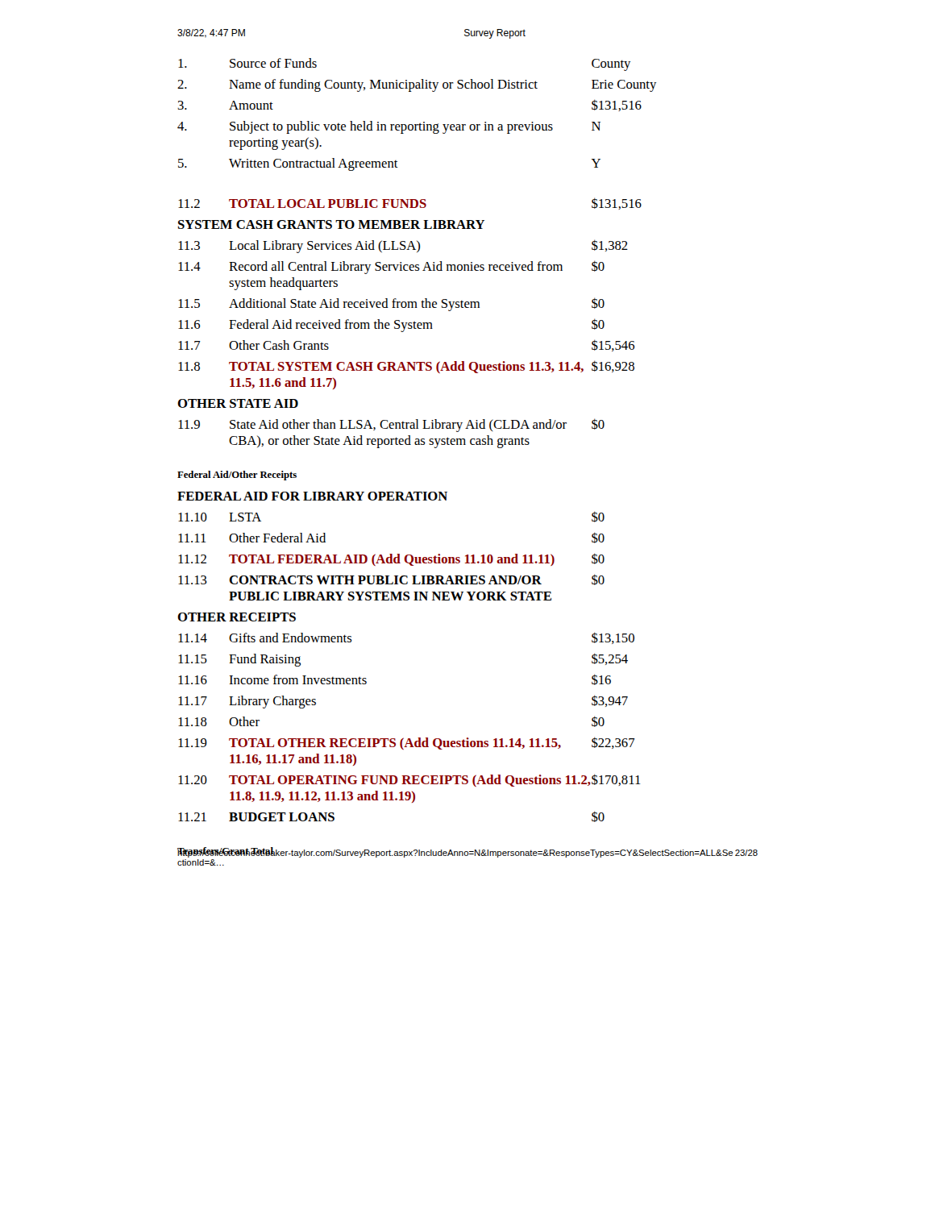3/8/22, 4:47 PM
Survey Report
| 1. | Source of Funds | County |
| 2. | Name of funding County, Municipality or School District | Erie County |
| 3. | Amount | $131,516 |
| 4. | Subject to public vote held in reporting year or in a previous reporting year(s). | N |
| 5. | Written Contractual Agreement | Y |
| 11.2 | TOTAL LOCAL PUBLIC FUNDS | $131,516 |
| SYSTEM CASH GRANTS TO MEMBER LIBRARY |
| 11.3 | Local Library Services Aid (LLSA) | $1,382 |
| 11.4 | Record all Central Library Services Aid monies received from system headquarters | $0 |
| 11.5 | Additional State Aid received from the System | $0 |
| 11.6 | Federal Aid received from the System | $0 |
| 11.7 | Other Cash Grants | $15,546 |
| 11.8 | TOTAL SYSTEM CASH GRANTS (Add Questions 11.3, 11.4, 11.5, 11.6 and 11.7) | $16,928 |
| OTHER STATE AID |
| 11.9 | State Aid other than LLSA, Central Library Aid (CLDA and/or CBA), or other State Aid reported as system cash grants | $0 |
Federal Aid/Other Receipts
| FEDERAL AID FOR LIBRARY OPERATION |
| 11.10 | LSTA | $0 |
| 11.11 | Other Federal Aid | $0 |
| 11.12 | TOTAL FEDERAL AID (Add Questions 11.10 and 11.11) | $0 |
| 11.13 | CONTRACTS WITH PUBLIC LIBRARIES AND/OR PUBLIC LIBRARY SYSTEMS IN NEW YORK STATE | $0 |
| OTHER RECEIPTS |
| 11.14 | Gifts and Endowments | $13,150 |
| 11.15 | Fund Raising | $5,254 |
| 11.16 | Income from Investments | $16 |
| 11.17 | Library Charges | $3,947 |
| 11.18 | Other | $0 |
| 11.19 | TOTAL OTHER RECEIPTS (Add Questions 11.14, 11.15, 11.16, 11.17 and 11.18) | $22,367 |
| 11.20 | TOTAL OPERATING FUND RECEIPTS (Add Questions 11.2, 11.8, 11.9, 11.12, 11.13 and 11.19) | $170,811 |
| 11.21 | BUDGET LOANS | $0 |
Transfers/Grant Total
https://collectconnect.baker-taylor.com/SurveyReport.aspx?IncludeAnno=N&Impersonate=&ResponseTypes=CY&SelectSection=ALL&SectionId=&…
23/28